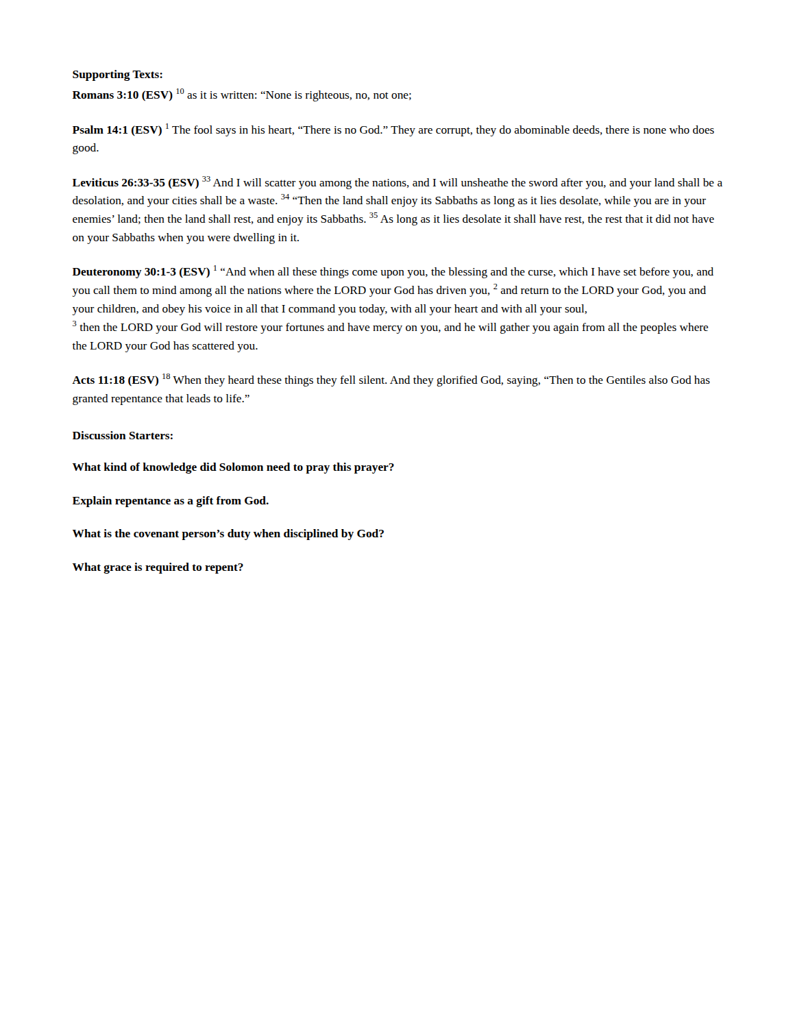Supporting Texts:
Romans 3:10 (ESV) 10 as it is written: “None is righteous, no, not one;
Psalm 14:1 (ESV) 1 The fool says in his heart, “There is no God.” They are corrupt, they do abominable deeds, there is none who does good.
Leviticus 26:33-35 (ESV) 33 And I will scatter you among the nations, and I will unsheathe the sword after you, and your land shall be a desolation, and your cities shall be a waste. 34 “Then the land shall enjoy its Sabbaths as long as it lies desolate, while you are in your enemies’ land; then the land shall rest, and enjoy its Sabbaths. 35 As long as it lies desolate it shall have rest, the rest that it did not have on your Sabbaths when you were dwelling in it.
Deuteronomy 30:1-3 (ESV) 1 “And when all these things come upon you, the blessing and the curse, which I have set before you, and you call them to mind among all the nations where the LORD your God has driven you, 2 and return to the LORD your God, you and your children, and obey his voice in all that I command you today, with all your heart and with all your soul,
3 then the LORD your God will restore your fortunes and have mercy on you, and he will gather you again from all the peoples where the LORD your God has scattered you.
Acts 11:18 (ESV) 18 When they heard these things they fell silent. And they glorified God, saying, “Then to the Gentiles also God has granted repentance that leads to life.”
Discussion Starters:
What kind of knowledge did Solomon need to pray this prayer?
Explain repentance as a gift from God.
What is the covenant person’s duty when disciplined by God?
What grace is required to repent?